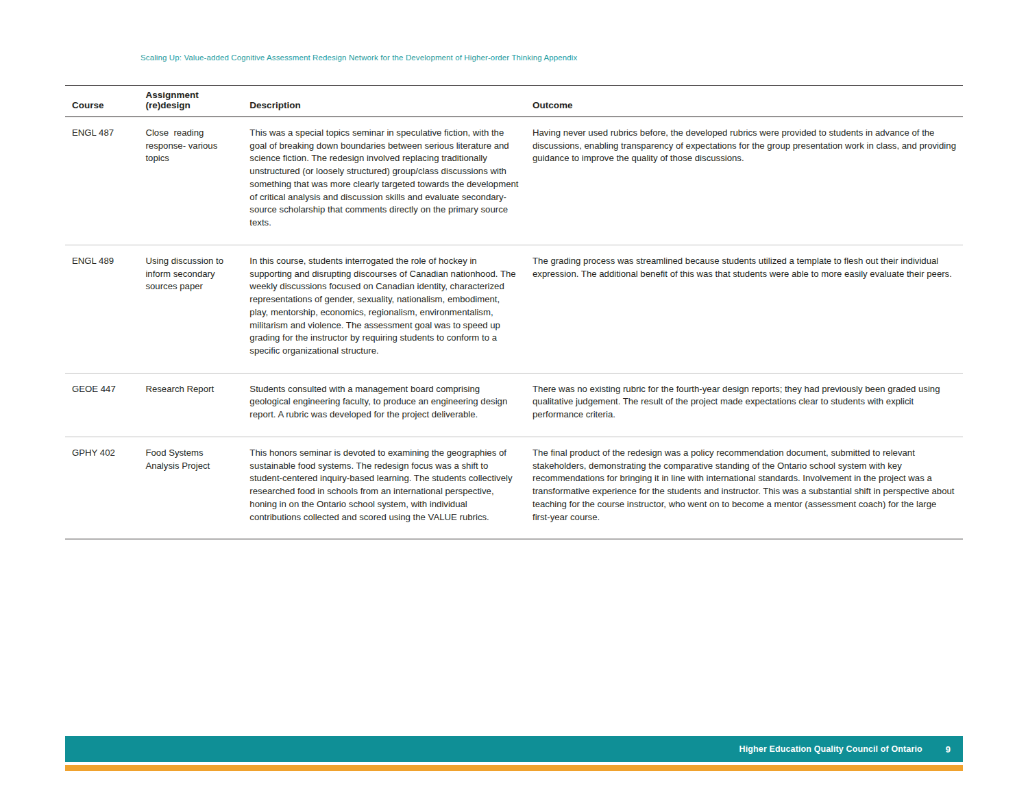Scaling Up: Value-added Cognitive Assessment Redesign Network for the Development of Higher-order Thinking Appendix
| Course | Assignment (re)design | Description | Outcome |
| --- | --- | --- | --- |
| ENGL 487 | Close reading response- various topics | This was a special topics seminar in speculative fiction, with the goal of breaking down boundaries between serious literature and science fiction. The redesign involved replacing traditionally unstructured (or loosely structured) group/class discussions with something that was more clearly targeted towards the development of critical analysis and discussion skills and evaluate secondary-source scholarship that comments directly on the primary source texts. | Having never used rubrics before, the developed rubrics were provided to students in advance of the discussions, enabling transparency of expectations for the group presentation work in class, and providing guidance to improve the quality of those discussions. |
| ENGL 489 | Using discussion to inform secondary sources paper | In this course, students interrogated the role of hockey in supporting and disrupting discourses of Canadian nationhood. The weekly discussions focused on Canadian identity, characterized representations of gender, sexuality, nationalism, embodiment, play, mentorship, economics, regionalism, environmentalism, militarism and violence. The assessment goal was to speed up grading for the instructor by requiring students to conform to a specific organizational structure. | The grading process was streamlined because students utilized a template to flesh out their individual expression. The additional benefit of this was that students were able to more easily evaluate their peers. |
| GEOE 447 | Research Report | Students consulted with a management board comprising geological engineering faculty, to produce an engineering design report. A rubric was developed for the project deliverable. | There was no existing rubric for the fourth-year design reports; they had previously been graded using qualitative judgement. The result of the project made expectations clear to students with explicit performance criteria. |
| GPHY 402 | Food Systems Analysis Project | This honors seminar is devoted to examining the geographies of sustainable food systems. The redesign focus was a shift to student-centered inquiry-based learning. The students collectively researched food in schools from an international perspective, honing in on the Ontario school system, with individual contributions collected and scored using the VALUE rubrics. | The final product of the redesign was a policy recommendation document, submitted to relevant stakeholders, demonstrating the comparative standing of the Ontario school system with key recommendations for bringing it in line with international standards. Involvement in the project was a transformative experience for the students and instructor. This was a substantial shift in perspective about teaching for the course instructor, who went on to become a mentor (assessment coach) for the large first-year course. |
Higher Education Quality Council of Ontario 9